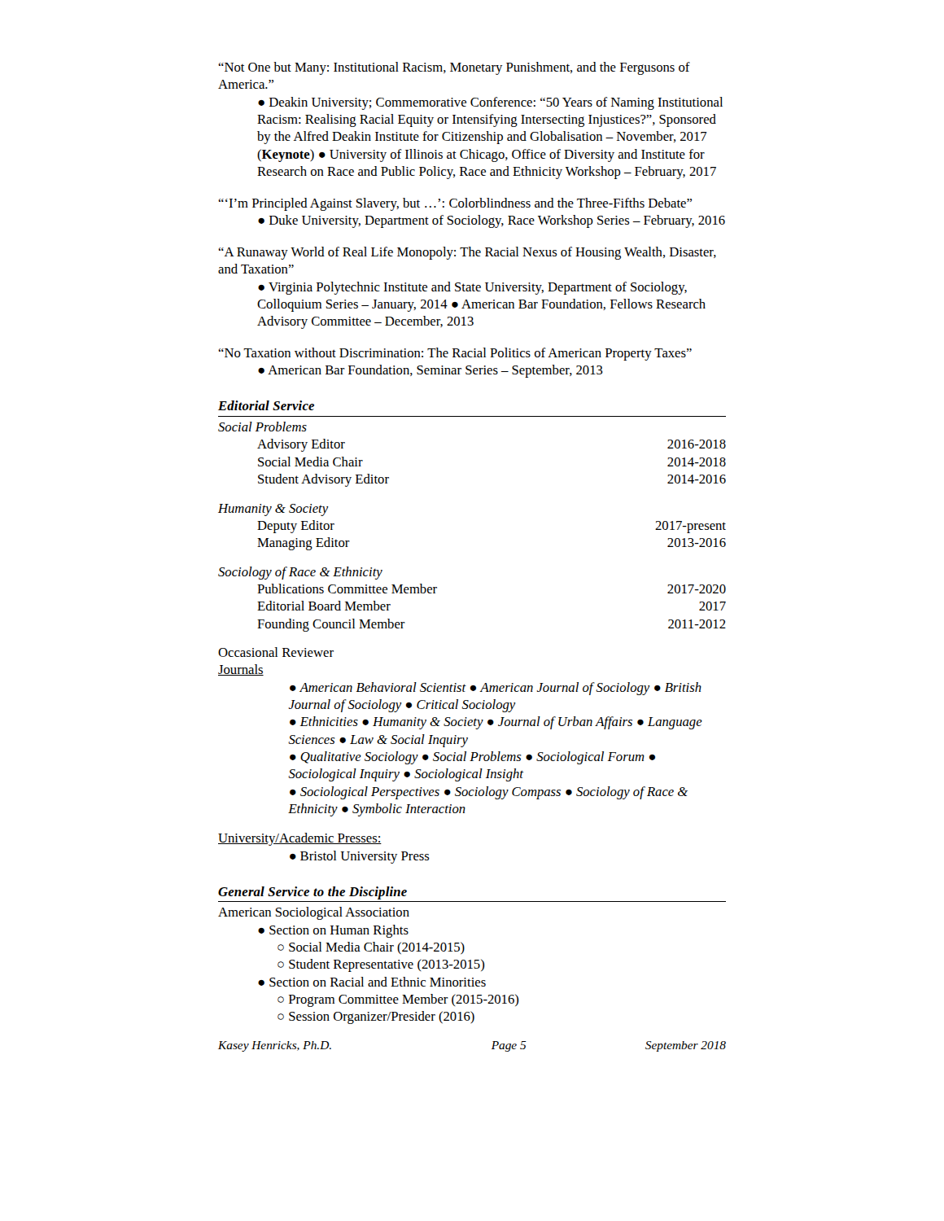“Not One but Many: Institutional Racism, Monetary Punishment, and the Fergusons of America.”
● Deakin University; Commemorative Conference: “50 Years of Naming Institutional Racism: Realising Racial Equity or Intensifying Intersecting Injustices?”, Sponsored by the Alfred Deakin Institute for Citizenship and Globalisation – November, 2017 (Keynote) ● University of Illinois at Chicago, Office of Diversity and Institute for Research on Race and Public Policy, Race and Ethnicity Workshop – February, 2017
“‘I’m Principled Against Slavery, but …’: Colorblindness and the Three-Fifths Debate”
● Duke University, Department of Sociology, Race Workshop Series – February, 2016
“A Runaway World of Real Life Monopoly: The Racial Nexus of Housing Wealth, Disaster, and Taxation”
● Virginia Polytechnic Institute and State University, Department of Sociology, Colloquium Series – January, 2014 ● American Bar Foundation, Fellows Research Advisory Committee – December, 2013
“No Taxation without Discrimination: The Racial Politics of American Property Taxes”
● American Bar Foundation, Seminar Series – September, 2013
Editorial Service
Social Problems
| Advisory Editor | 2016-2018 |
| Social Media Chair | 2014-2018 |
| Student Advisory Editor | 2014-2016 |
Humanity & Society
| Deputy Editor | 2017-present |
| Managing Editor | 2013-2016 |
Sociology of Race & Ethnicity
| Publications Committee Member | 2017-2020 |
| Editorial Board Member | 2017 |
| Founding Council Member | 2011-2012 |
Occasional Reviewer
Journals
● American Behavioral Scientist ● American Journal of Sociology ● British Journal of Sociology ● Critical Sociology
● Ethnicities ● Humanity & Society ● Journal of Urban Affairs ● Language Sciences ● Law & Social Inquiry
● Qualitative Sociology ● Social Problems ● Sociological Forum ● Sociological Inquiry ● Sociological Insight
● Sociological Perspectives ● Sociology Compass ● Sociology of Race & Ethnicity ● Symbolic Interaction
University/Academic Presses:
● Bristol University Press
General Service to the Discipline
American Sociological Association
● Section on Human Rights
○ Social Media Chair (2014-2015)
○ Student Representative (2013-2015)
● Section on Racial and Ethnic Minorities
○ Program Committee Member (2015-2016)
○ Session Organizer/Presider (2016)
| Kasey Henricks, Ph.D. | Page 5 | September 2018 |